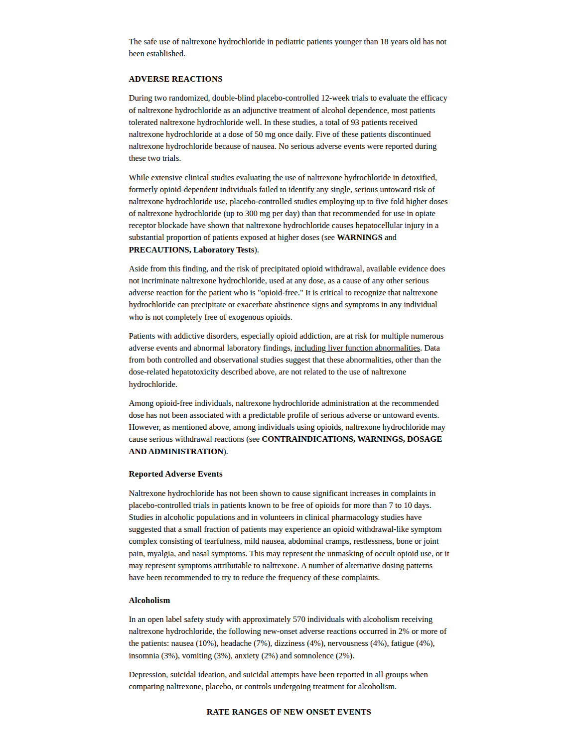The safe use of naltrexone hydrochloride in pediatric patients younger than 18 years old has not been established.
ADVERSE REACTIONS
During two randomized, double-blind placebo-controlled 12-week trials to evaluate the efficacy of naltrexone hydrochloride as an adjunctive treatment of alcohol dependence, most patients tolerated naltrexone hydrochloride well. In these studies, a total of 93 patients received naltrexone hydrochloride at a dose of 50 mg once daily. Five of these patients discontinued naltrexone hydrochloride because of nausea. No serious adverse events were reported during these two trials.
While extensive clinical studies evaluating the use of naltrexone hydrochloride in detoxified, formerly opioid-dependent individuals failed to identify any single, serious untoward risk of naltrexone hydrochloride use, placebo-controlled studies employing up to five fold higher doses of naltrexone hydrochloride (up to 300 mg per day) than that recommended for use in opiate receptor blockade have shown that naltrexone hydrochloride causes hepatocellular injury in a substantial proportion of patients exposed at higher doses (see WARNINGS and PRECAUTIONS, Laboratory Tests).
Aside from this finding, and the risk of precipitated opioid withdrawal, available evidence does not incriminate naltrexone hydrochloride, used at any dose, as a cause of any other serious adverse reaction for the patient who is "opioid-free." It is critical to recognize that naltrexone hydrochloride can precipitate or exacerbate abstinence signs and symptoms in any individual who is not completely free of exogenous opioids.
Patients with addictive disorders, especially opioid addiction, are at risk for multiple numerous adverse events and abnormal laboratory findings, including liver function abnormalities. Data from both controlled and observational studies suggest that these abnormalities, other than the dose-related hepatotoxicity described above, are not related to the use of naltrexone hydrochloride.
Among opioid-free individuals, naltrexone hydrochloride administration at the recommended dose has not been associated with a predictable profile of serious adverse or untoward events. However, as mentioned above, among individuals using opioids, naltrexone hydrochloride may cause serious withdrawal reactions (see CONTRAINDICATIONS, WARNINGS, DOSAGE AND ADMINISTRATION).
Reported Adverse Events
Naltrexone hydrochloride has not been shown to cause significant increases in complaints in placebo-controlled trials in patients known to be free of opioids for more than 7 to 10 days. Studies in alcoholic populations and in volunteers in clinical pharmacology studies have suggested that a small fraction of patients may experience an opioid withdrawal-like symptom complex consisting of tearfulness, mild nausea, abdominal cramps, restlessness, bone or joint pain, myalgia, and nasal symptoms. This may represent the unmasking of occult opioid use, or it may represent symptoms attributable to naltrexone. A number of alternative dosing patterns have been recommended to try to reduce the frequency of these complaints.
Alcoholism
In an open label safety study with approximately 570 individuals with alcoholism receiving naltrexone hydrochloride, the following new-onset adverse reactions occurred in 2% or more of the patients: nausea (10%), headache (7%), dizziness (4%), nervousness (4%), fatigue (4%), insomnia (3%), vomiting (3%), anxiety (2%) and somnolence (2%).
Depression, suicidal ideation, and suicidal attempts have been reported in all groups when comparing naltrexone, placebo, or controls undergoing treatment for alcoholism.
RATE RANGES OF NEW ONSET EVENTS